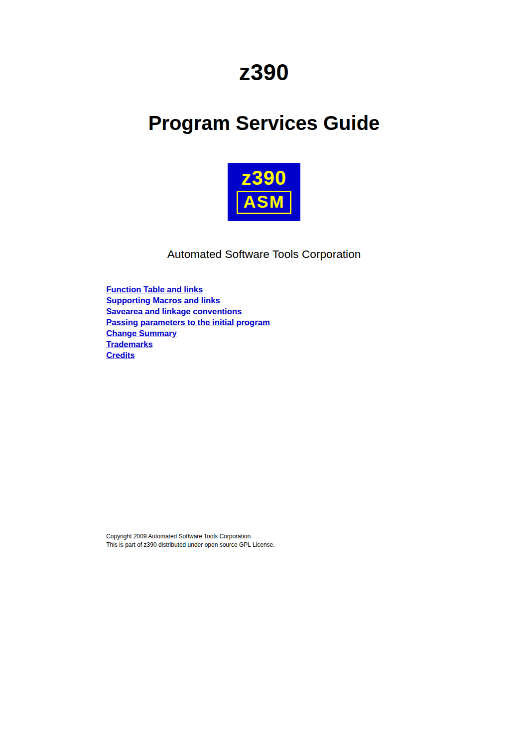z390
Program Services Guide
z390 ASM
Automated Software Tools Corporation
Function Table and links
Supporting Macros and links
Savearea and linkage conventions
Passing parameters to the initial program
Change Summary
Trademarks
Credits
Copyright 2009 Automated Software Tools Corporation.
This is part of z390 distributed under open source GPL License.